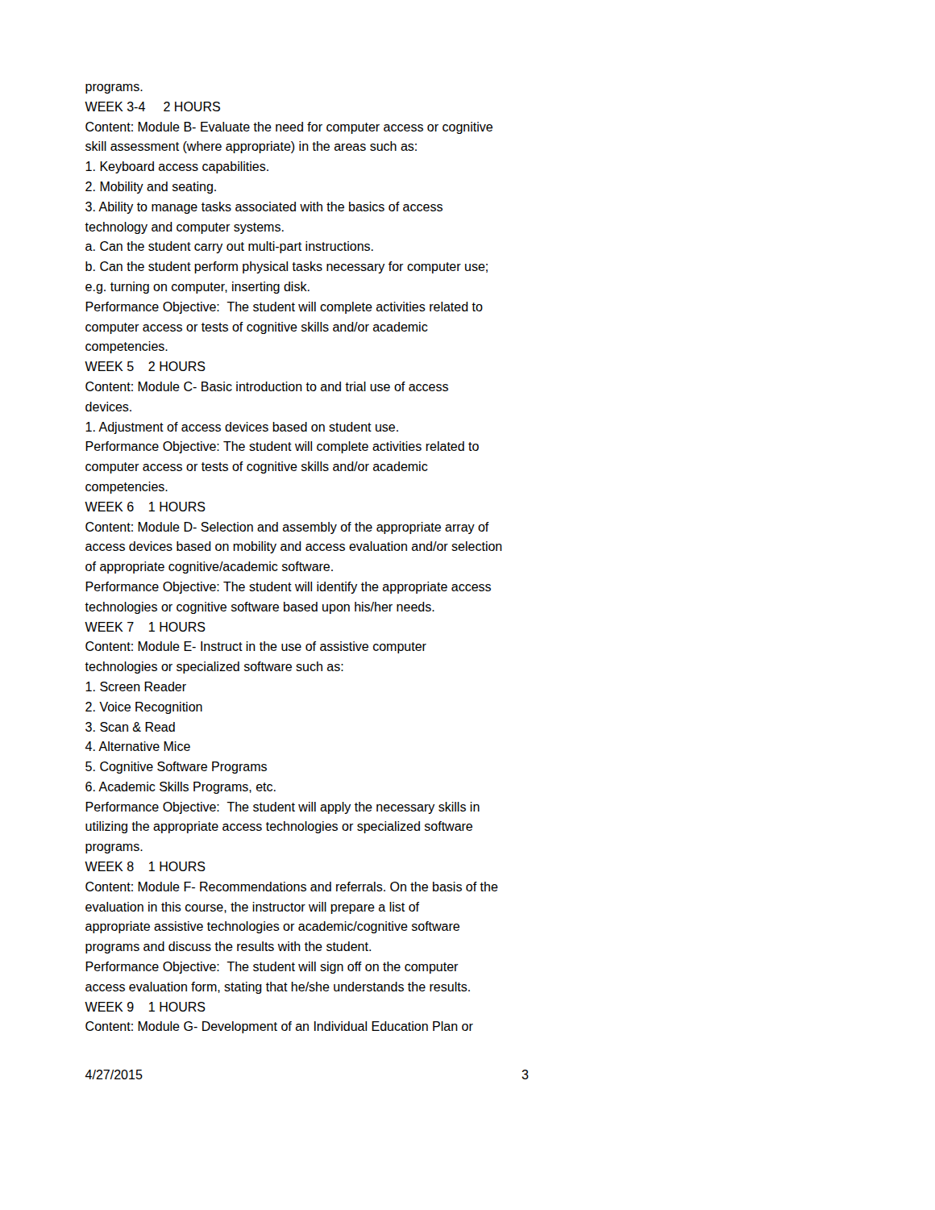programs.
WEEK 3-4 2 HOURS
Content: Module B- Evaluate the need for computer access or cognitive
skill assessment (where appropriate) in the areas such as:
1. Keyboard access capabilities.
2. Mobility and seating.
3. Ability to manage tasks associated with the basics of access
technology and computer systems.
a. Can the student carry out multi-part instructions.
b. Can the student perform physical tasks necessary for computer use;
e.g. turning on computer, inserting disk.
Performance Objective: The student will complete activities related to
computer access or tests of cognitive skills and/or academic
competencies.
WEEK 5 2 HOURS
Content: Module C- Basic introduction to and trial use of access
devices.
1. Adjustment of access devices based on student use.
Performance Objective: The student will complete activities related to
computer access or tests of cognitive skills and/or academic
competencies.
WEEK 6 1 HOURS
Content: Module D- Selection and assembly of the appropriate array of
access devices based on mobility and access evaluation and/or selection
of appropriate cognitive/academic software.
Performance Objective: The student will identify the appropriate access
technologies or cognitive software based upon his/her needs.
WEEK 7 1 HOURS
Content: Module E- Instruct in the use of assistive computer
technologies or specialized software such as:
1. Screen Reader
2. Voice Recognition
3. Scan & Read
4. Alternative Mice
5. Cognitive Software Programs
6. Academic Skills Programs, etc.
Performance Objective: The student will apply the necessary skills in
utilizing the appropriate access technologies or specialized software
programs.
WEEK 8 1 HOURS
Content: Module F- Recommendations and referrals. On the basis of the
evaluation in this course, the instructor will prepare a list of
appropriate assistive technologies or academic/cognitive software
programs and discuss the results with the student.
Performance Objective: The student will sign off on the computer
access evaluation form, stating that he/she understands the results.
WEEK 9 1 HOURS
Content: Module G- Development of an Individual Education Plan or
4/27/2015 3